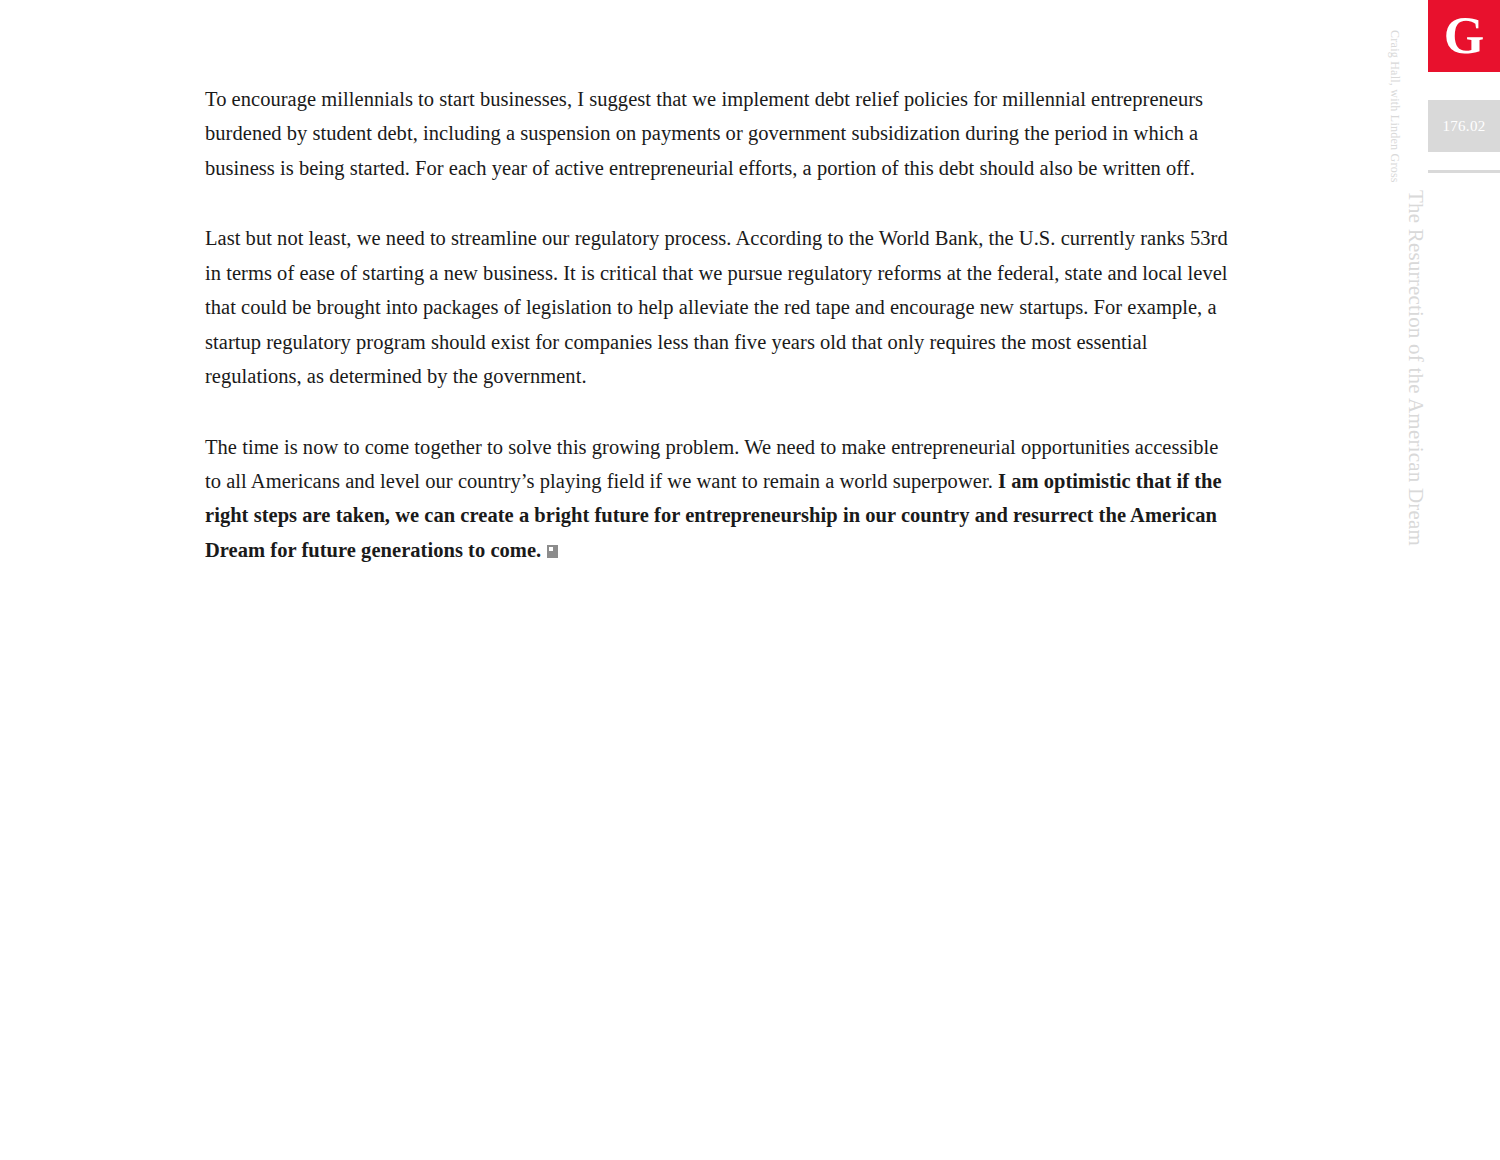G
176.02
The Resurrection of the American Dream Craig Hall, with Linden Gross
To encourage millennials to start businesses, I suggest that we implement debt relief policies for millennial entrepreneurs burdened by student debt, including a suspension on payments or government subsidization during the period in which a business is being started. For each year of active entrepreneurial efforts, a portion of this debt should also be written off.
Last but not least, we need to streamline our regulatory process. According to the World Bank, the U.S. currently ranks 53rd in terms of ease of starting a new business. It is critical that we pursue regulatory reforms at the federal, state and local level that could be brought into packages of legislation to help alleviate the red tape and encourage new startups. For example, a startup regulatory program should exist for companies less than five years old that only requires the most essential regulations, as determined by the government.
The time is now to come together to solve this growing problem. We need to make entrepreneurial opportunities accessible to all Americans and level our country’s playing field if we want to remain a world superpower. I am optimistic that if the right steps are taken, we can create a bright future for entrepreneurship in our country and resurrect the American Dream for future generations to come.